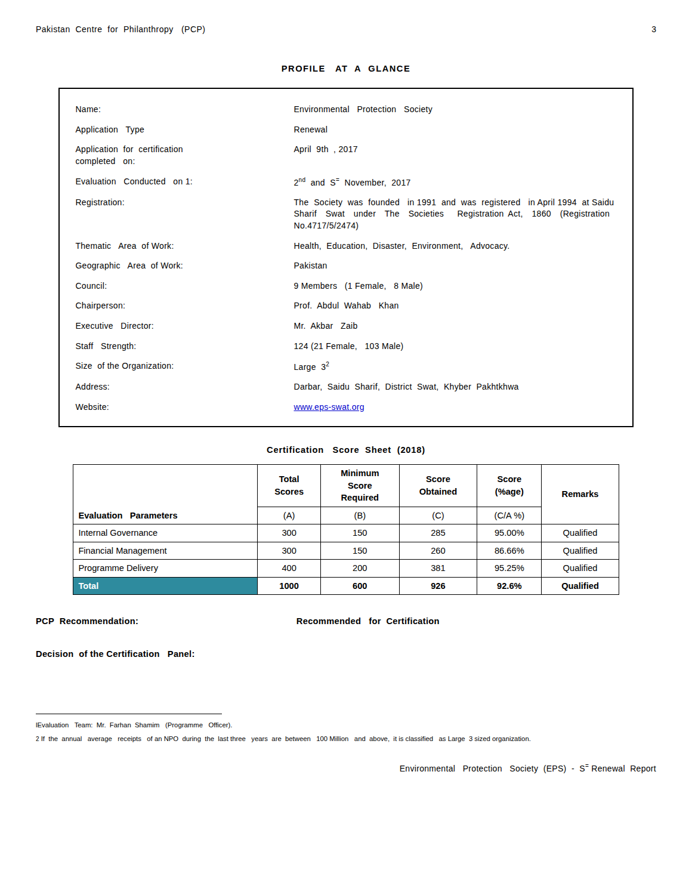Pakistan Centre for Philanthropy (PCP)
3
PROFILE AT A GLANCE
| Name: | Environmental Protection Society |
| Application Type | Renewal |
| Application for certification completed on: | April 9th , 2017 |
| Evaluation Conducted on 1: | 2 nd and S = November, 2017 |
| Registration: | The Society was founded in 1991 and was registered in April 1994 at Saidu Sharif Swat under The Societies Registration Act, 1860 (Registration No.4717/5/2474) |
| Thematic Area of Work: | Health, Education, Disaster, Environment, Advocacy. |
| Geographic Area of Work: | Pakistan |
| Council: | 9 Members (1 Female, 8 Male) |
| Chairperson: | Prof. Abdul Wahab Khan |
| Executive Director: | Mr. Akbar Zaib |
| Staff Strength: | 124 (21 Female, 103 Male) |
| Size of the Organization: | Large 3 2 |
| Address: | Darbar, Saidu Sharif, District Swat, Khyber Pakhtkhwa |
| Website: | www.eps-swat.org |
Certification Score Sheet (2018)
| Evaluation Parameters | Total Scores | Minimum Score Required | Score Obtained | Score (%age) | Remarks |
| --- | --- | --- | --- | --- | --- |
| (A) | (B) | (C) | (C/A %) |
| Internal Governance | 300 | 150 | 285 | 95.00% | Qualified |
| Financial Management | 300 | 150 | 260 | 86.66% | Qualified |
| Programme Delivery | 400 | 200 | 381 | 95.25% | Qualified |
| Total | 1000 | 600 | 926 | 92.6% | Qualified |
PCP Recommendation:
Recommended for Certification
Decision of the Certification Panel:
lEvaluation Team: Mr. Farhan Shamim (Programme Officer).
2 If the annual average receipts of an NPO during the last three years are between 100 Million and above, it is classified as Large 3 sized organization.
Environmental Protection Society (EPS) - S= Renewal Report